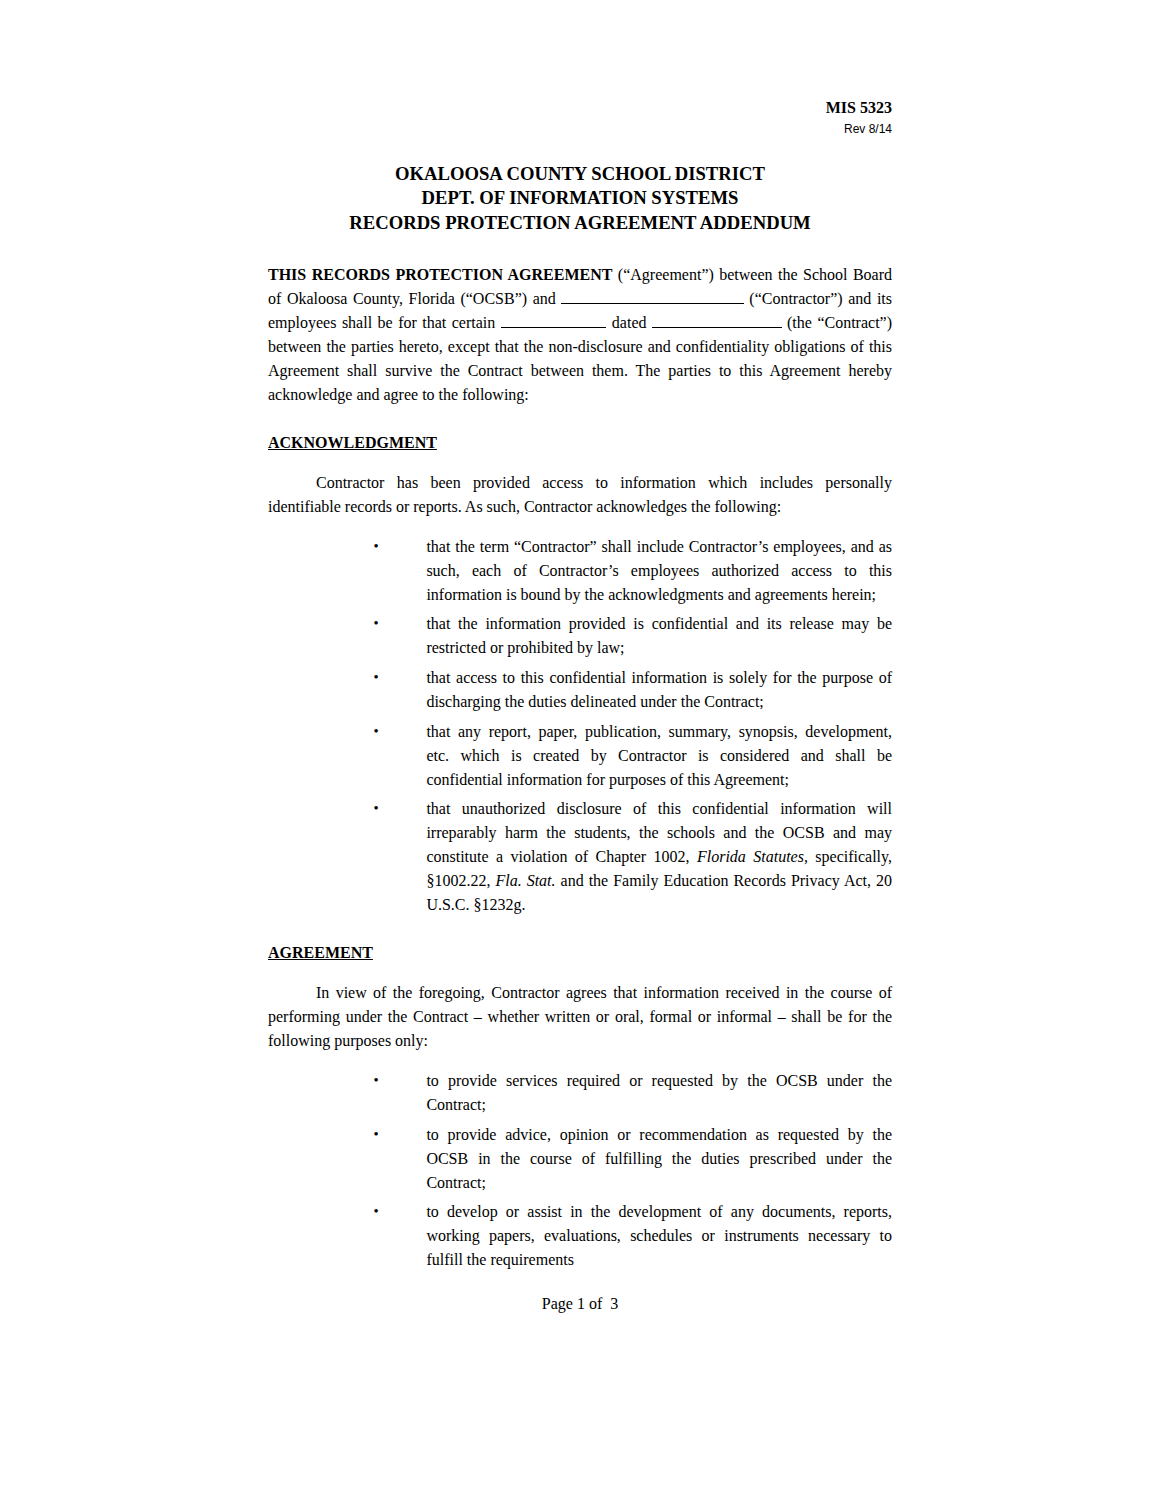MIS 5323
Rev 8/14
OKALOOSA COUNTY SCHOOL DISTRICT DEPT. OF INFORMATION SYSTEMS RECORDS PROTECTION AGREEMENT ADDENDUM
THIS RECORDS PROTECTION AGREEMENT (“Agreement”) between the School Board of Okaloosa County, Florida (“OCSB”) and (“Contractor”) and its employees shall be for that certain dated (the “Contract”) between the parties hereto, except that the non-disclosure and confidentiality obligations of this Agreement shall survive the Contract between them. The parties to this Agreement hereby acknowledge and agree to the following:
ACKNOWLEDGMENT
Contractor has been provided access to information which includes personally identifiable records or reports. As such, Contractor acknowledges the following:
that the term “Contractor” shall include Contractor’s employees, and as such, each of Contractor’s employees authorized access to this information is bound by the acknowledgments and agreements herein;
that the information provided is confidential and its release may be restricted or prohibited by law;
that access to this confidential information is solely for the purpose of discharging the duties delineated under the Contract;
that any report, paper, publication, summary, synopsis, development, etc. which is created by Contractor is considered and shall be confidential information for purposes of this Agreement;
that unauthorized disclosure of this confidential information will irreparably harm the students, the schools and the OCSB and may constitute a violation of Chapter 1002, Florida Statutes, specifically, §1002.22, Fla. Stat. and the Family Education Records Privacy Act, 20 U.S.C. §1232g.
AGREEMENT
In view of the foregoing, Contractor agrees that information received in the course of performing under the Contract – whether written or oral, formal or informal – shall be for the following purposes only:
to provide services required or requested by the OCSB under the Contract;
to provide advice, opinion or recommendation as requested by the OCSB in the course of fulfilling the duties prescribed under the Contract;
to develop or assist in the development of any documents, reports, working papers, evaluations, schedules or instruments necessary to fulfill the requirements
Page 1 of 3